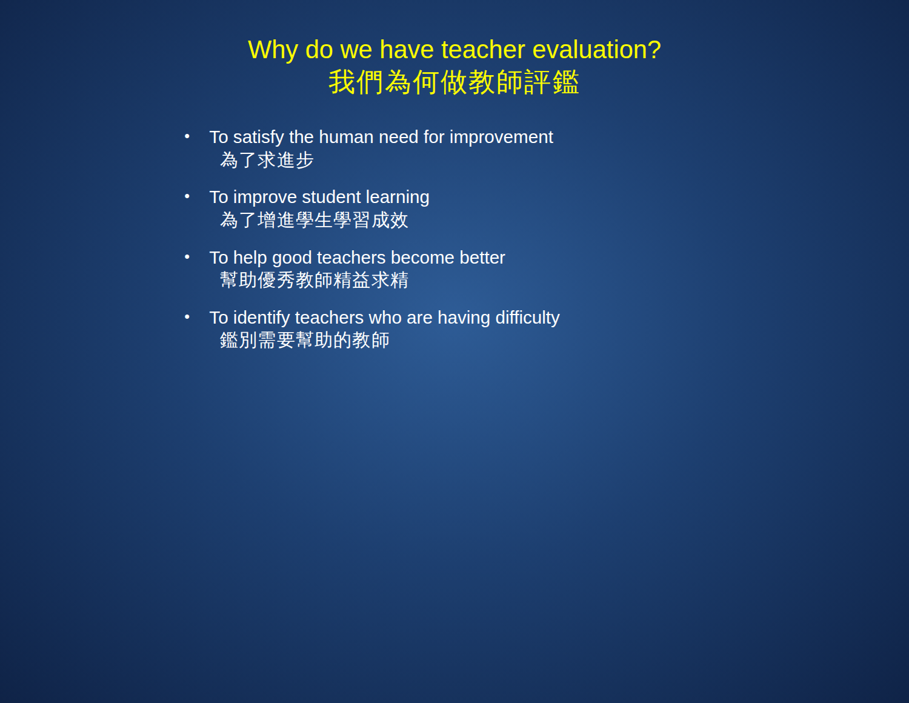Why do we have teacher evaluation? 我們為何做教師評鑑
To satisfy the human need for improvement 為了求進步
To improve student learning 為了增進學生學習成效
To help good teachers become better 幫助優秀教師精益求精
To identify teachers who are having difficulty 鑑別需要幫助的教師